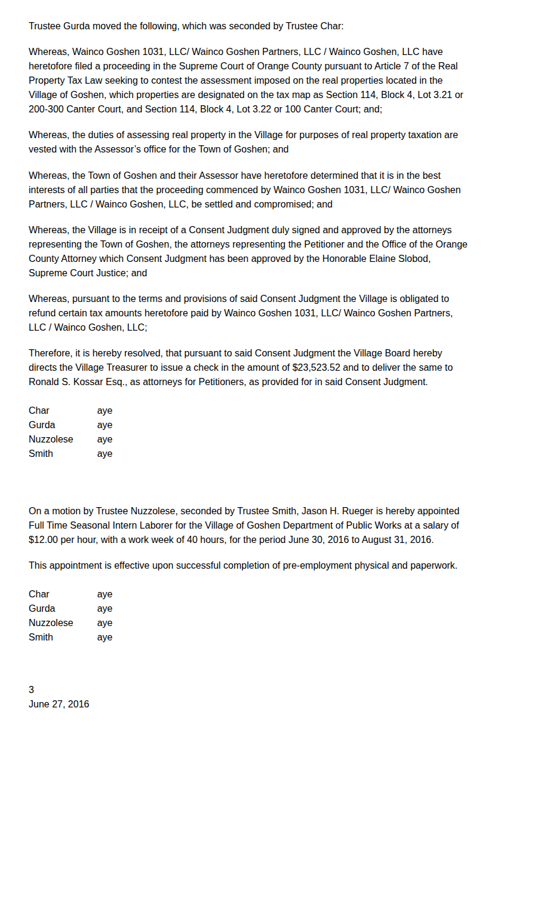Trustee Gurda moved the following, which was seconded by Trustee Char:
Whereas, Wainco Goshen 1031, LLC/ Wainco Goshen Partners, LLC / Wainco Goshen, LLC have heretofore filed a proceeding in the Supreme Court of Orange County pursuant to Article 7 of the Real Property Tax Law seeking to contest the assessment imposed on the real properties located in the Village of Goshen, which properties are designated on the tax map as Section 114, Block 4, Lot 3.21 or 200-300 Canter Court, and Section 114, Block 4, Lot 3.22 or 100 Canter Court; and;
Whereas, the duties of assessing real property in the Village for purposes of real property taxation are vested with the Assessor’s office for the Town of Goshen; and
Whereas, the Town of Goshen and their Assessor have heretofore determined that it is in the best interests of all parties that the proceeding commenced by Wainco Goshen 1031, LLC/ Wainco Goshen Partners, LLC / Wainco Goshen, LLC, be settled and compromised; and
Whereas, the Village is in receipt of a Consent Judgment duly signed and approved by the attorneys representing the Town of Goshen, the attorneys representing the Petitioner and the Office of the Orange County Attorney which Consent Judgment has been approved by the Honorable Elaine Slobod, Supreme Court Justice; and
Whereas, pursuant to the terms and provisions of said Consent Judgment the Village is obligated to refund certain tax amounts heretofore paid by Wainco Goshen 1031, LLC/ Wainco Goshen Partners, LLC / Wainco Goshen, LLC;
Therefore, it is hereby resolved, that pursuant to said Consent Judgment the Village Board hereby directs the Village Treasurer to issue a check in the amount of $23,523.52 and to deliver the same to Ronald S. Kossar Esq., as attorneys for Petitioners, as provided for in said Consent Judgment.
| Char | aye |
| Gurda | aye |
| Nuzzolese | aye |
| Smith | aye |
On a motion by Trustee Nuzzolese, seconded by Trustee Smith, Jason H. Rueger is hereby appointed Full Time Seasonal Intern Laborer for the Village of Goshen Department of Public Works at a salary of $12.00 per hour, with a work week of 40 hours, for the period June 30, 2016 to August 31, 2016.
This appointment is effective upon successful completion of pre-employment physical and paperwork.
| Char | aye |
| Gurda | aye |
| Nuzzolese | aye |
| Smith | aye |
3
June 27, 2016